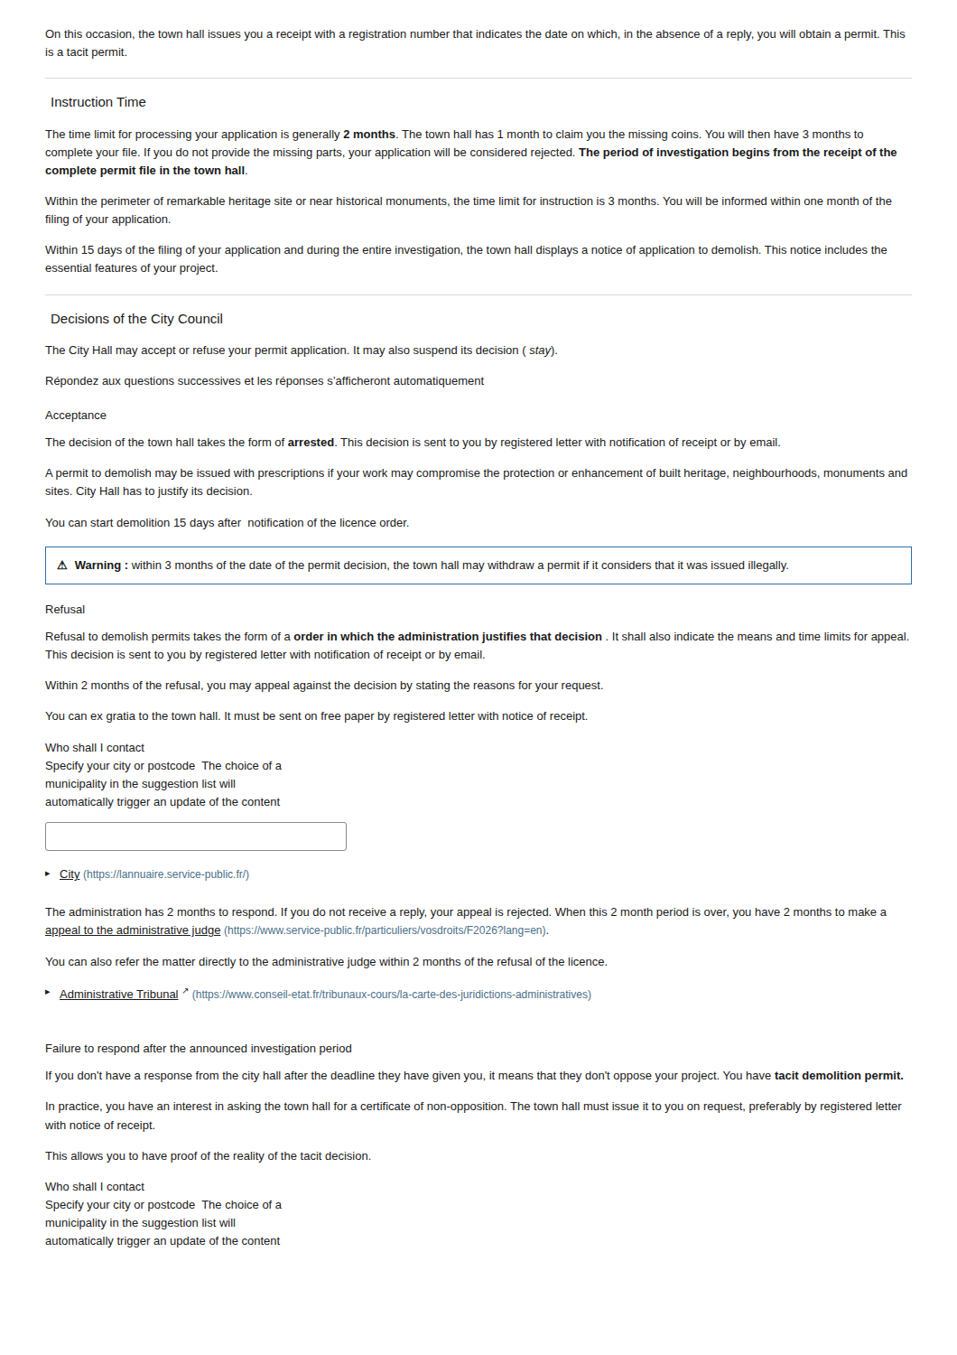On this occasion, the town hall issues you a receipt with a registration number that indicates the date on which, in the absence of a reply, you will obtain a permit. This is a tacit permit.
Instruction Time
The time limit for processing your application is generally 2 months. The town hall has 1 month to claim you the missing coins. You will then have 3 months to complete your file. If you do not provide the missing parts, your application will be considered rejected. The period of investigation begins from the receipt of the complete permit file in the town hall.
Within the perimeter of remarkable heritage site or near historical monuments, the time limit for instruction is 3 months. You will be informed within one month of the filing of your application.
Within 15 days of the filing of your application and during the entire investigation, the town hall displays a notice of application to demolish. This notice includes the essential features of your project.
Decisions of the City Council
The City Hall may accept or refuse your permit application. It may also suspend its decision ( stay).
Répondez aux questions successives et les réponses s’afficheront automatiquement
Acceptance
The decision of the town hall takes the form of arrested. This decision is sent to you by registered letter with notification of receipt or by email.
A permit to demolish may be issued with prescriptions if your work may compromise the protection or enhancement of built heritage, neighbourhoods, monuments and sites. City Hall has to justify its decision.
You can start demolition 15 days after notification of the licence order.
⚠ Warning : within 3 months of the date of the permit decision, the town hall may withdraw a permit if it considers that it was issued illegally.
Refusal
Refusal to demolish permits takes the form of a order in which the administration justifies that decision . It shall also indicate the means and time limits for appeal. This decision is sent to you by registered letter with notification of receipt or by email.
Within 2 months of the refusal, you may appeal against the decision by stating the reasons for your request.
You can ex gratia to the town hall. It must be sent on free paper by registered letter with notice of receipt.
Who shall I contact
Specify your city or postcode The choice of a
municipality in the suggestion list will
automatically trigger an update of the content
City (https://lannuaire.service-public.fr/)
The administration has 2 months to respond. If you do not receive a reply, your appeal is rejected. When this 2 month period is over, you have 2 months to make a appeal to the administrative judge (https://www.service-public.fr/particuliers/vosdroits/F2026?lang=en).
You can also refer the matter directly to the administrative judge within 2 months of the refusal of the licence.
Administrative Tribunal ↗ (https://www.conseil-etat.fr/tribunaux-cours/la-carte-des-juridictions-administratives)
Failure to respond after the announced investigation period
If you don't have a response from the city hall after the deadline they have given you, it means that they don't oppose your project. You have tacit demolition permit.
In practice, you have an interest in asking the town hall for a certificate of non-opposition. The town hall must issue it to you on request, preferably by registered letter with notice of receipt.
This allows you to have proof of the reality of the tacit decision.
Who shall I contact
Specify your city or postcode The choice of a
municipality in the suggestion list will
automatically trigger an update of the content